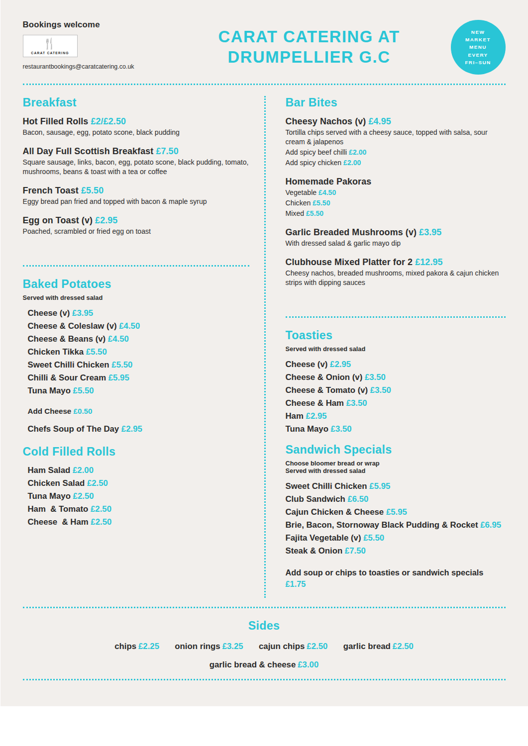Bookings welcome
🍴
CARAT CATERING
restaurantbookings@caratcatering.co.uk
Carat Catering at
Drumpellier G.C
New
Market
Menu
Every
Fri–Sun
Breakfast
Hot Filled Rolls £2/£2.50
Bacon, sausage, egg, potato scone, black pudding
All Day Full Scottish Breakfast £7.50
Square sausage, links, bacon, egg, potato scone, black pudding, tomato, mushrooms, beans & toast with a tea or coffee
French Toast £5.50
Eggy bread pan fried and topped with bacon & maple syrup
Egg on Toast (v) £2.95
Poached, scrambled or fried egg on toast
Baked Potatoes
Served with dressed salad
Cheese (v) £3.95
Cheese & Coleslaw (v) £4.50
Cheese & Beans (v) £4.50
Chicken Tikka £5.50
Sweet Chilli Chicken £5.50
Chilli & Sour Cream £5.95
Tuna Mayo £5.50
Add Cheese £0.50
Chefs Soup of The Day £2.95
Cold Filled Rolls
Ham Salad £2.00
Chicken Salad £2.50
Tuna Mayo £2.50
Ham & Tomato £2.50
Cheese & Ham £2.50
Bar Bites
Cheesy Nachos (v) £4.95
Tortilla chips served with a cheesy sauce, topped with salsa, sour cream & jalapenos
Add spicy beef chilli £2.00
Add spicy chicken £2.00
Homemade Pakoras
Vegetable £4.50
Chicken £5.50
Mixed £5.50
Garlic Breaded Mushrooms (v) £3.95
With dressed salad & garlic mayo dip
Clubhouse Mixed Platter for 2 £12.95
Cheesy nachos, breaded mushrooms, mixed pakora & cajun chicken strips with dipping sauces
Toasties
Served with dressed salad
Cheese (v) £2.95
Cheese & Onion (v) £3.50
Cheese & Tomato (v) £3.50
Cheese & Ham £3.50
Ham £2.95
Tuna Mayo £3.50
Sandwich Specials
Choose bloomer bread or wrap
Served with dressed salad
Sweet Chilli Chicken £5.95
Club Sandwich £6.50
Cajun Chicken & Cheese £5.95
Brie, Bacon, Stornoway Black Pudding & Rocket £6.95
Fajita Vegetable (v) £5.50
Steak & Onion £7.50
Add soup or chips to toasties or sandwich specials £1.75
Sides
chips£2.25 onion rings£3.25 cajun chips£2.50 garlic bread£2.50
garlic bread & cheese£3.00